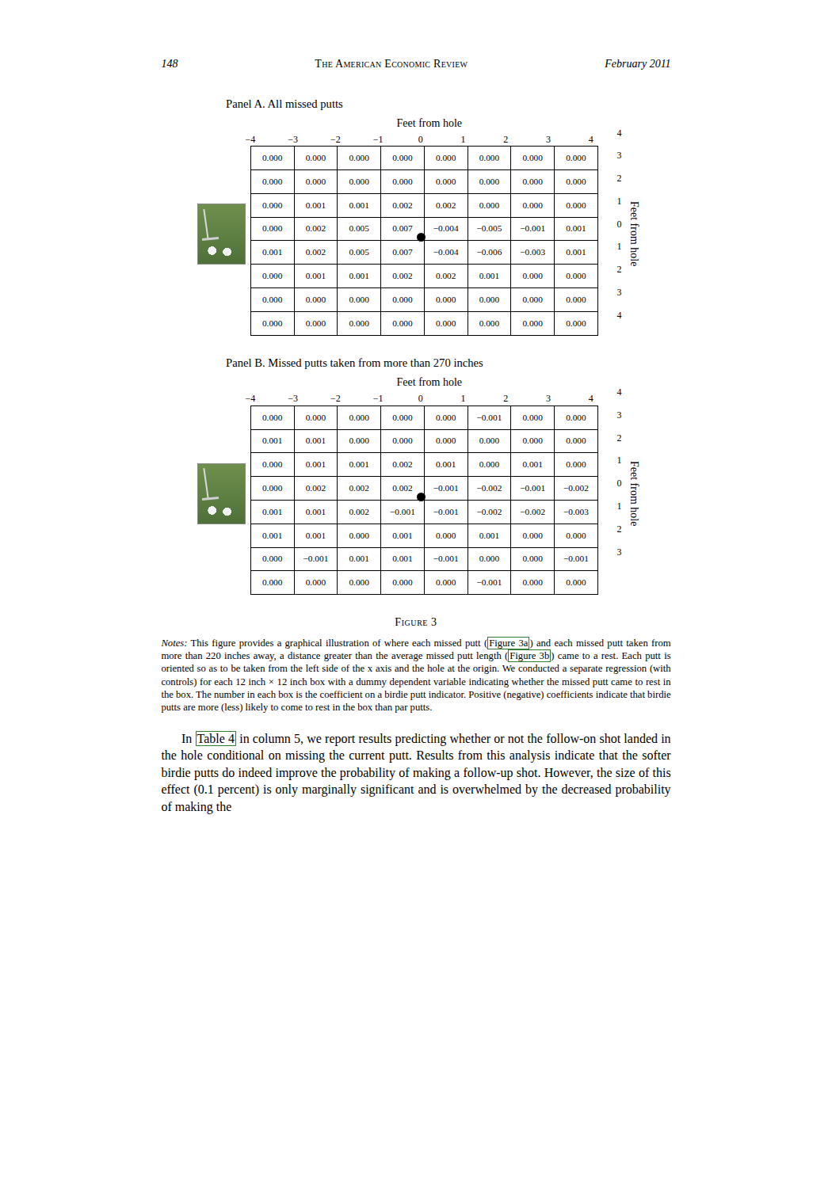148
The American Economic Review
February 2011
Panel A. All missed putts
Feet from hole
−4
−3
−2
−1
0
1
2
3
4
| 0.000 | 0.000 | 0.000 | 0.000 | 0.000 | 0.000 | 0.000 | 0.000 |
| 0.000 | 0.000 | 0.000 | 0.000 | 0.000 | 0.000 | 0.000 | 0.000 |
| 0.000 | 0.001 | 0.001 | 0.002 | 0.002 | 0.000 | 0.000 | 0.000 |
| 0.000 | 0.002 | 0.005 | 0.007 | −0.004 | −0.005 | −0.001 | 0.001 |
| 0.001 | 0.002 | 0.005 | 0.007 | −0.004 | −0.006 | −0.003 | 0.001 |
| 0.000 | 0.001 | 0.001 | 0.002 | 0.002 | 0.001 | 0.000 | 0.000 |
| 0.000 | 0.000 | 0.000 | 0.000 | 0.000 | 0.000 | 0.000 | 0.000 |
| 0.000 | 0.000 | 0.000 | 0.000 | 0.000 | 0.000 | 0.000 | 0.000 |
4
3
2
1
0
1
2
3
4
Feet from hole
Panel B. Missed putts taken from more than 270 inches
Feet from hole
−4
−3
−2
−1
0
1
2
3
4
| 0.000 | 0.000 | 0.000 | 0.000 | 0.000 | −0.001 | 0.000 | 0.000 |
| 0.001 | 0.001 | 0.000 | 0.000 | 0.000 | 0.000 | 0.000 | 0.000 |
| 0.000 | 0.001 | 0.001 | 0.002 | 0.001 | 0.000 | 0.001 | 0.000 |
| 0.000 | 0.002 | 0.002 | 0.002 | −0.001 | −0.002 | −0.001 | −0.002 |
| 0.001 | 0.001 | 0.002 | −0.001 | −0.001 | −0.002 | −0.002 | −0.003 |
| 0.001 | 0.001 | 0.000 | 0.001 | 0.000 | 0.001 | 0.000 | 0.000 |
| 0.000 | −0.001 | 0.001 | 0.001 | −0.001 | 0.000 | 0.000 | −0.001 |
| 0.000 | 0.000 | 0.000 | 0.000 | 0.000 | −0.001 | 0.000 | 0.000 |
4
3
2
1
0
1
2
3
Feet from hole
Figure 3
Notes: This figure provides a graphical illustration of where each missed putt (Figure 3a) and each missed putt taken from more than 220 inches away, a distance greater than the average missed putt length (Figure 3b) came to a rest. Each putt is oriented so as to be taken from the left side of the x axis and the hole at the origin. We conducted a separate regression (with controls) for each 12 inch × 12 inch box with a dummy dependent variable indicating whether the missed putt came to rest in the box. The number in each box is the coefficient on a birdie putt indicator. Positive (negative) coefficients indicate that birdie putts are more (less) likely to come to rest in the box than par putts.
In Table 4 in column 5, we report results predicting whether or not the follow-on shot landed in the hole conditional on missing the current putt. Results from this analysis indicate that the softer birdie putts do indeed improve the probability of making a follow-up shot. However, the size of this effect (0.1 percent) is only marginally significant and is overwhelmed by the decreased probability of making the